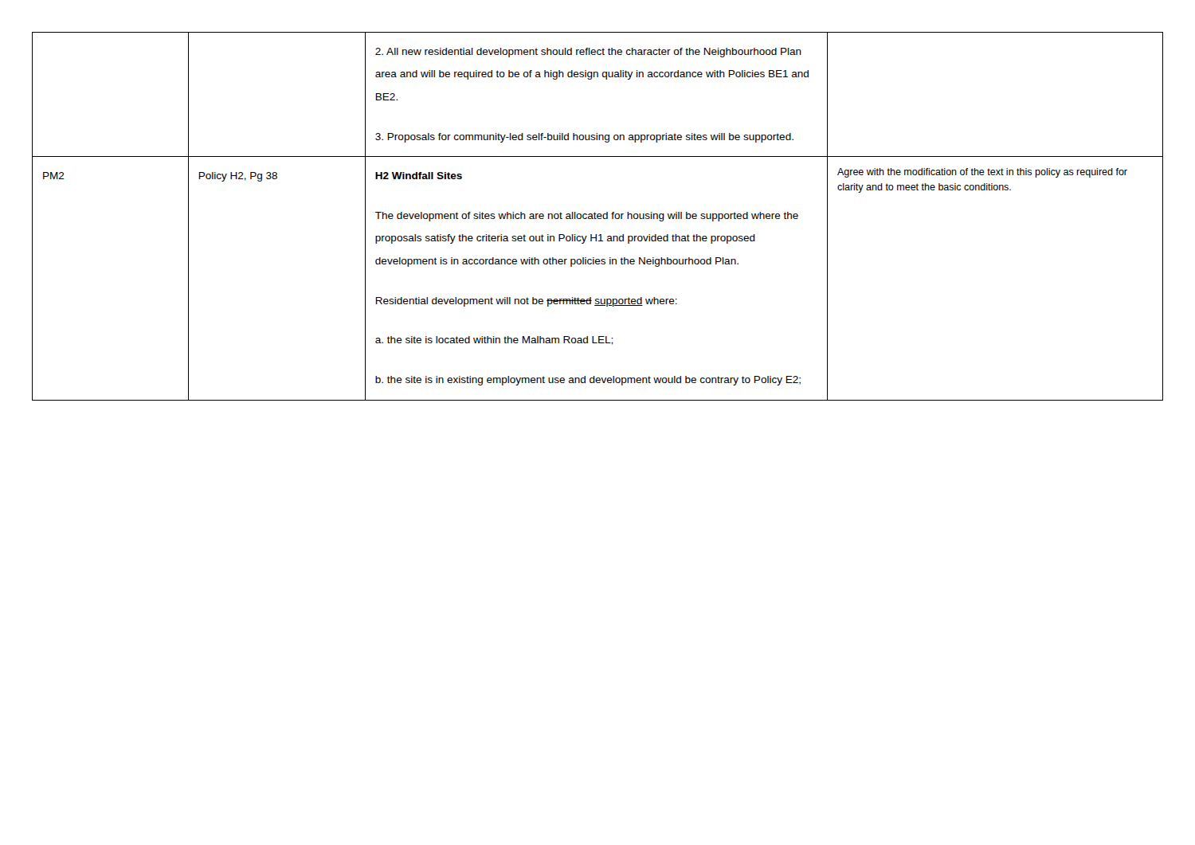| | | 2. All new residential development should reflect the character of the Neighbourhood Plan area and will be required to be of a high design quality in accordance with Policies BE1 and BE2. 3. Proposals for community-led self-build housing on appropriate sites will be supported. | |
| PM2 | Policy H2, Pg 38 | H2 Windfall Sites The development of sites which are not allocated for housing will be supported where the proposals satisfy the criteria set out in Policy H1 and provided that the proposed development is in accordance with other policies in the Neighbourhood Plan. Residential development will not be permitted supported where: a. the site is located within the Malham Road LEL; b. the site is in existing employment use and development would be contrary to Policy E2; | Agree with the modification of the text in this policy as required for clarity and to meet the basic conditions. |